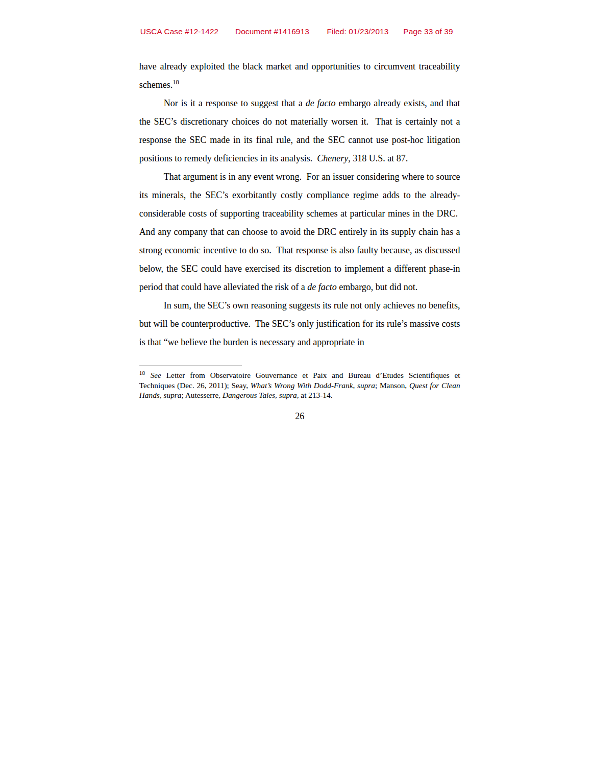USCA Case #12-1422 Document #1416913 Filed: 01/23/2013 Page 33 of 39
have already exploited the black market and opportunities to circumvent traceability schemes.18
Nor is it a response to suggest that a de facto embargo already exists, and that the SEC’s discretionary choices do not materially worsen it. That is certainly not a response the SEC made in its final rule, and the SEC cannot use post-hoc litigation positions to remedy deficiencies in its analysis. Chenery, 318 U.S. at 87.
That argument is in any event wrong. For an issuer considering where to source its minerals, the SEC’s exorbitantly costly compliance regime adds to the already-considerable costs of supporting traceability schemes at particular mines in the DRC. And any company that can choose to avoid the DRC entirely in its supply chain has a strong economic incentive to do so. That response is also faulty because, as discussed below, the SEC could have exercised its discretion to implement a different phase-in period that could have alleviated the risk of a de facto embargo, but did not.
In sum, the SEC’s own reasoning suggests its rule not only achieves no benefits, but will be counterproductive. The SEC’s only justification for its rule’s massive costs is that “we believe the burden is necessary and appropriate in
18 See Letter from Observatoire Gouvernance et Paix and Bureau d’Etudes Scientifiques et Techniques (Dec. 26, 2011); Seay, What’s Wrong With Dodd-Frank, supra; Manson, Quest for Clean Hands, supra; Autesserre, Dangerous Tales, supra, at 213-14.
26